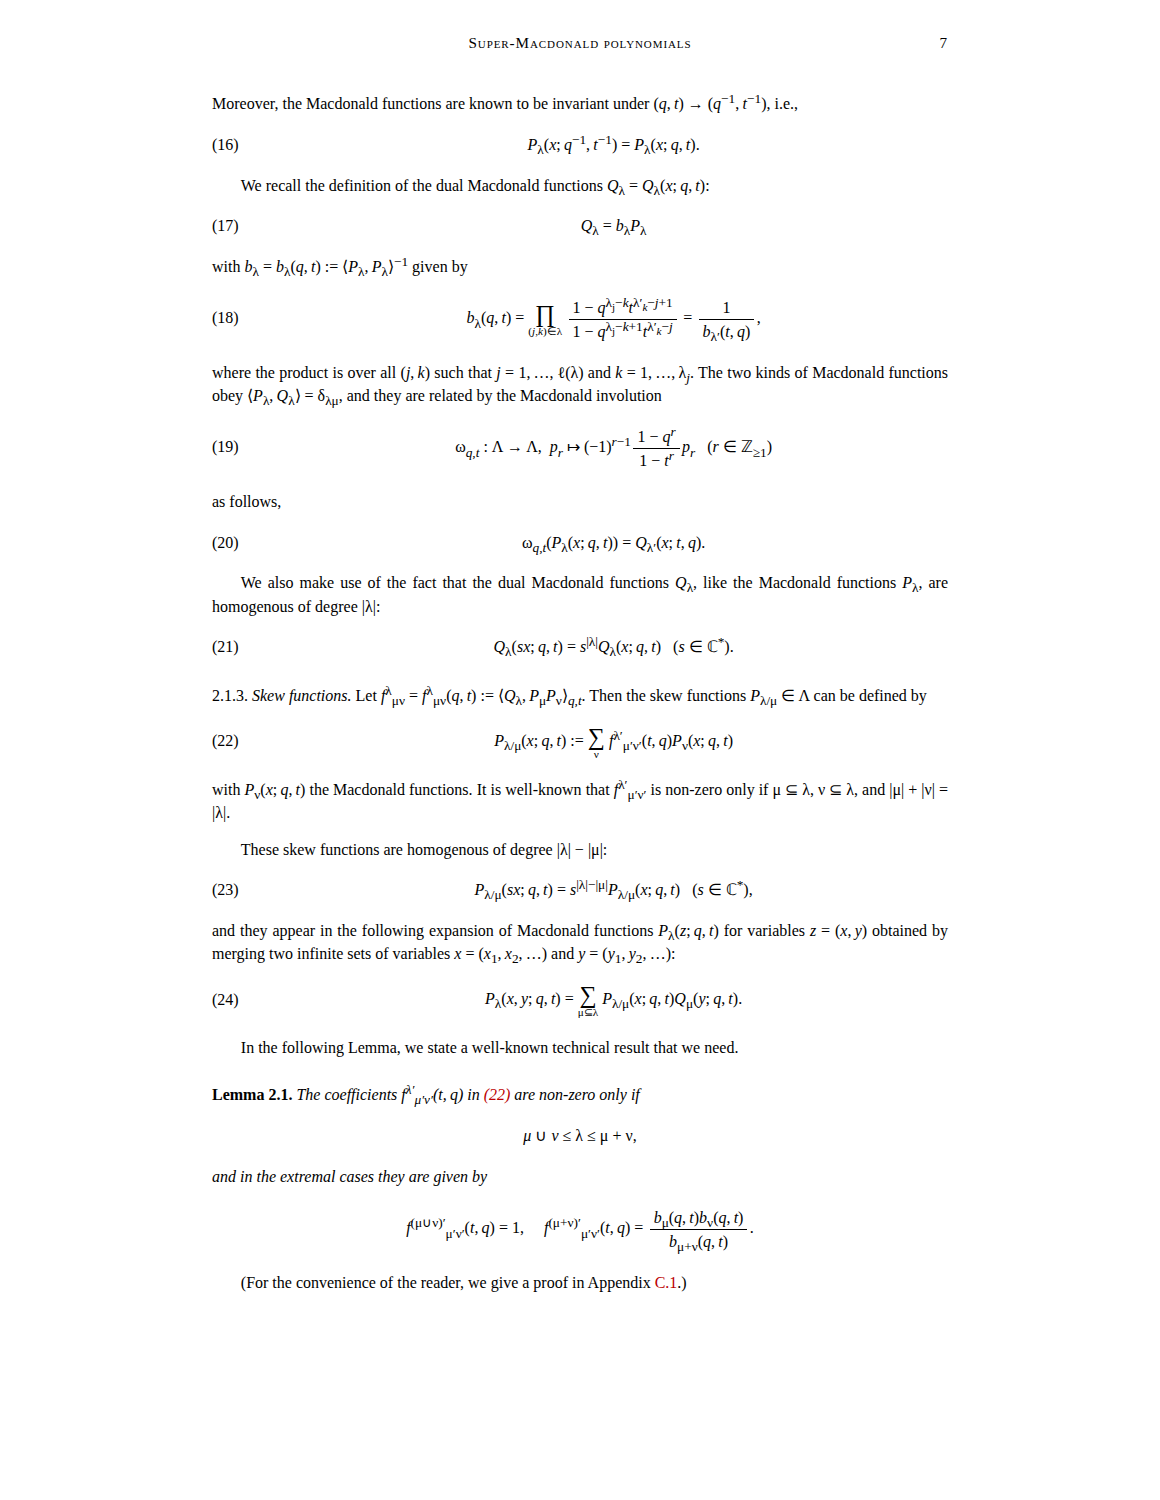Super-Macdonald polynomials 7
Moreover, the Macdonald functions are known to be invariant under (q, t) → (q−1, t−1), i.e.,
(16) Pλ(x; q−1, t−1) = Pλ(x; q, t).
We recall the definition of the dual Macdonald functions Qλ = Qλ(x; q, t):
(17) Qλ = bλPλ
with bλ = bλ(q, t) := ⟨Pλ, Pλ⟩−1 given by
(18) bλ(q, t) = ∏(j,k)∈λ 1 − qλj−ktλ′k−j+11 − qλj−k+1tλ′k−j = 1 bλ′(t, q),
where the product is over all (j, k) such that j = 1, …, ℓ(λ) and k = 1, …, λj. The two kinds of Macdonald functions obey ⟨Pλ, Qλ⟩ = δλμ, and they are related by the Macdonald involution
(19) ωq,t : Λ → Λ, pr ↦ (−1)r−11 − qr 1 − tr pr (r ∈ ℤ≥1)
as follows,
(20) ωq,t(Pλ(x; q, t)) = Qλ′(x; t, q).
We also make use of the fact that the dual Macdonald functions Qλ, like the Macdonald functions Pλ, are homogenous of degree |λ|:
(21) Qλ(sx; q, t) = s|λ|Qλ(x; q, t) (s ∈ ℂ*).
2.1.3. Skew functions. Let fλμν = fλμν(q, t) := ⟨Qλ, PμPν⟩q,t. Then the skew functions Pλ/μ ∈ Λ can be defined by
(22) Pλ/μ(x; q, t) := ∑ν fλ′μ′ν′(t, q)Pν(x; q, t)
with Pν(x; q, t) the Macdonald functions. It is well-known that fλ′μ′ν′ is non-zero only if μ ⊆ λ, ν ⊆ λ, and |μ| + |ν| = |λ|.
These skew functions are homogenous of degree |λ| − |μ|:
(23) Pλ/μ(sx; q, t) = s|λ|−|μ|Pλ/μ(x; q, t) (s ∈ ℂ*),
and they appear in the following expansion of Macdonald functions Pλ(z; q, t) for variables z = (x, y) obtained by merging two infinite sets of variables x = (x1, x2, …) and y = (y1, y2, …):
(24) Pλ(x, y; q, t) = ∑μ⊆λ Pλ/μ(x; q, t)Qμ(y; q, t).
In the following Lemma, we state a well-known technical result that we need.
Lemma 2.1. The coefficients fλ′μ′ν′(t, q) in (22) are non-zero only if
μ ∪ ν ≤ λ ≤ μ + ν,
and in the extremal cases they are given by
f(μ∪ν)′μ′ν′(t, q) = 1, f(μ+ν)′μ′ν′(t, q) = bμ(q, t)bν(q, t) bμ+ν(q, t).
(For the convenience of the reader, we give a proof in Appendix C.1.)